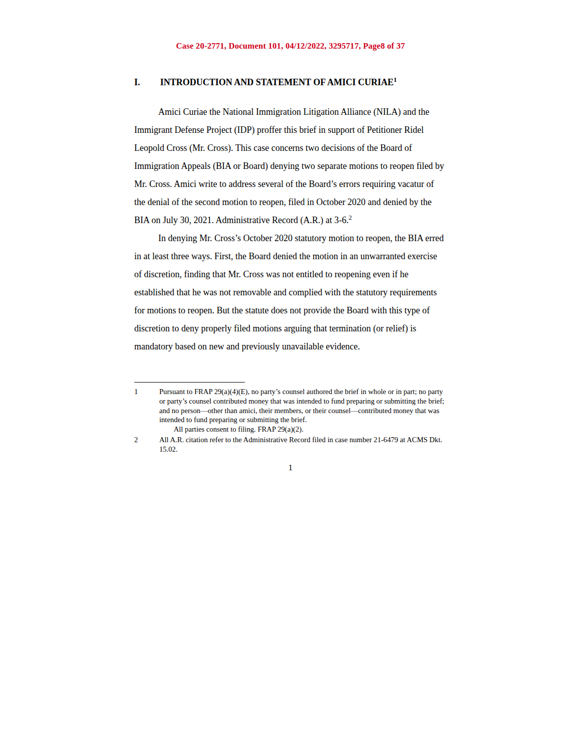Case 20-2771, Document 101, 04/12/2022, 3295717, Page8 of 37
I. INTRODUCTION AND STATEMENT OF AMICI CURIAE1
Amici Curiae the National Immigration Litigation Alliance (NILA) and the Immigrant Defense Project (IDP) proffer this brief in support of Petitioner Ridel Leopold Cross (Mr. Cross). This case concerns two decisions of the Board of Immigration Appeals (BIA or Board) denying two separate motions to reopen filed by Mr. Cross. Amici write to address several of the Board’s errors requiring vacatur of the denial of the second motion to reopen, filed in October 2020 and denied by the BIA on July 30, 2021. Administrative Record (A.R.) at 3-6.2
In denying Mr. Cross’s October 2020 statutory motion to reopen, the BIA erred in at least three ways. First, the Board denied the motion in an unwarranted exercise of discretion, finding that Mr. Cross was not entitled to reopening even if he established that he was not removable and complied with the statutory requirements for motions to reopen. But the statute does not provide the Board with this type of discretion to deny properly filed motions arguing that termination (or relief) is mandatory based on new and previously unavailable evidence.
1
Pursuant to FRAP 29(a)(4)(E), no party’s counsel authored the brief in whole or in part; no party or party’s counsel contributed money that was intended to fund preparing or submitting the brief; and no person—other than amici, their members, or their counsel—contributed money that was intended to fund preparing or submitting the brief.
All parties consent to filing. FRAP 29(a)(2).
2
All A.R. citation refer to the Administrative Record filed in case number 21-6479 at ACMS Dkt. 15.02.
1